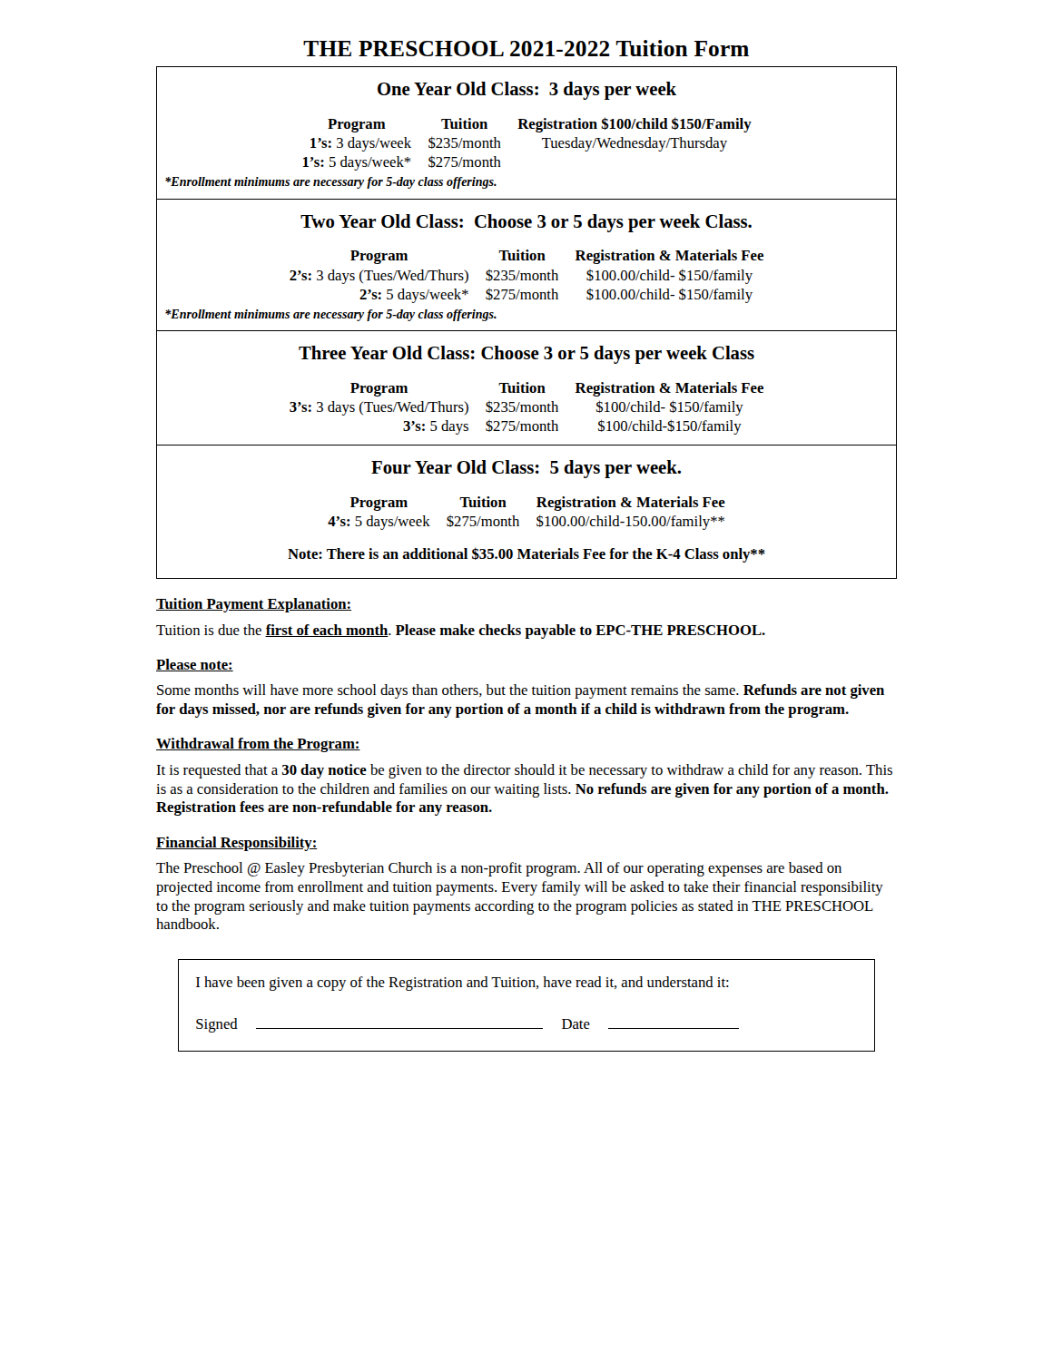THE PRESCHOOL 2021-2022 Tuition Form
One Year Old Class: 3 days per week
| Program | Tuition | Registration $100/child $150/Family |
| --- | --- | --- |
| 1’s: 3 days/week | $235/month | Tuesday/Wednesday/Thursday |
| 1’s: 5 days/week* | $275/month | |
*Enrollment minimums are necessary for 5-day class offerings.
Two Year Old Class: Choose 3 or 5 days per week Class.
| Program | Tuition | Registration & Materials Fee |
| --- | --- | --- |
| 2’s: 3 days (Tues/Wed/Thurs) | $235/month | $100.00/child- $150/family |
| 2’s: 5 days/week* | $275/month | $100.00/child- $150/family |
*Enrollment minimums are necessary for 5-day class offerings.
Three Year Old Class: Choose 3 or 5 days per week Class
| Program | Tuition | Registration & Materials Fee |
| --- | --- | --- |
| 3’s: 3 days (Tues/Wed/Thurs) | $235/month | $100/child- $150/family |
| 3’s: 5 days | $275/month | $100/child-$150/family |
Four Year Old Class: 5 days per week.
| Program | Tuition | Registration & Materials Fee |
| --- | --- | --- |
| 4’s: 5 days/week | $275/month | $100.00/child-150.00/family** |
Note: There is an additional $35.00 Materials Fee for the K-4 Class only**
Tuition Payment Explanation:
Tuition is due the first of each month. Please make checks payable to EPC-THE PRESCHOOL.
Please note:
Some months will have more school days than others, but the tuition payment remains the same. Refunds are not given for days missed, nor are refunds given for any portion of a month if a child is withdrawn from the program.
Withdrawal from the Program:
It is requested that a 30 day notice be given to the director should it be necessary to withdraw a child for any reason. This is as a consideration to the children and families on our waiting lists. No refunds are given for any portion of a month. Registration fees are non-refundable for any reason.
Financial Responsibility:
The Preschool @ Easley Presbyterian Church is a non-profit program. All of our operating expenses are based on projected income from enrollment and tuition payments. Every family will be asked to take their financial responsibility to the program seriously and make tuition payments according to the program policies as stated in THE PRESCHOOL handbook.
I have been given a copy of the Registration and Tuition, have read it, and understand it:
Signed Date